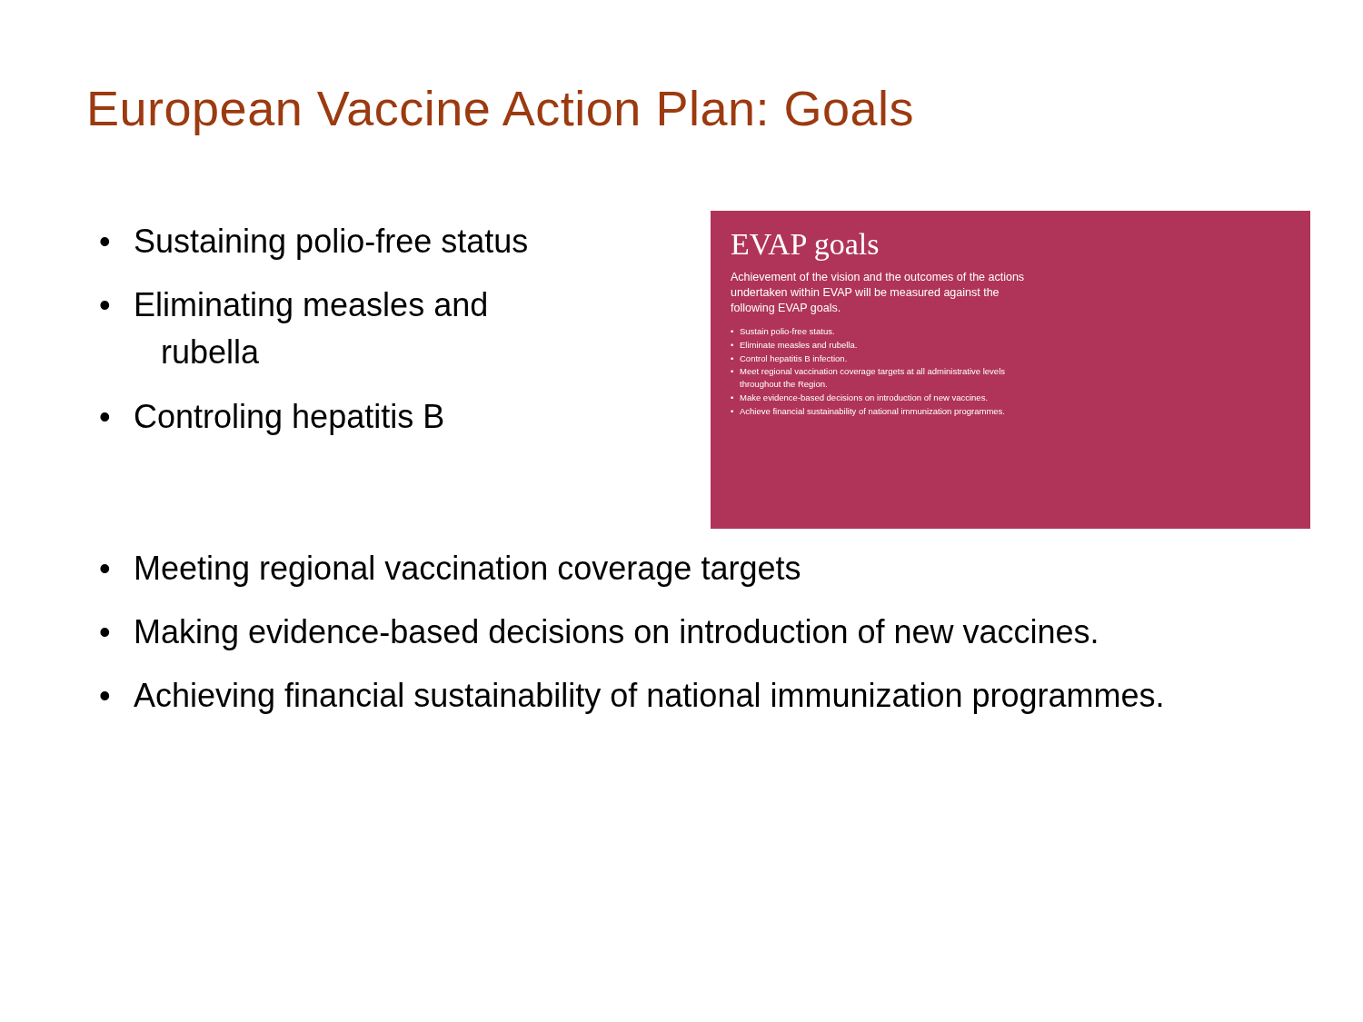European Vaccine Action Plan: Goals
Sustaining polio-free status
Eliminating measles andrubella
Controling hepatitis B
EVAP goals
Achievement of the vision and the outcomes of the actions undertaken within EVAP will be measured against the following EVAP goals.
Sustain polio-free status.
Eliminate measles and rubella.
Control hepatitis B infection.
Meet regional vaccination coverage targets at all administrative levels throughout the Region.
Make evidence-based decisions on introduction of new vaccines.
Achieve financial sustainability of national immunization programmes.
Meeting regional vaccination coverage targets
Making evidence-based decisions on introduction of new vaccines.
Achieving financial sustainability of national immunization programmes.